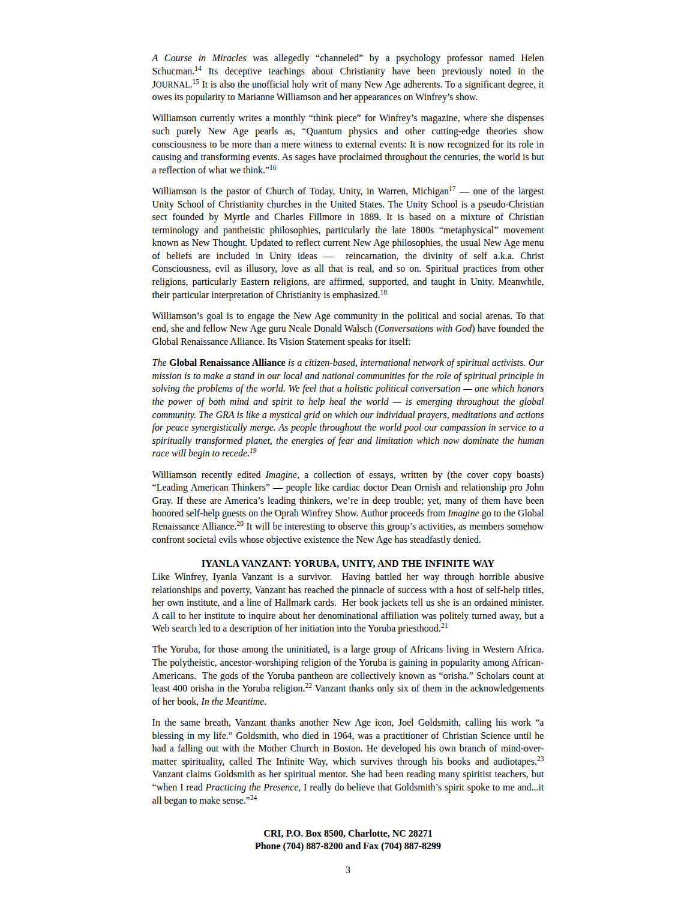A Course in Miracles was allegedly “channeled” by a psychology professor named Helen Schucman.14 Its deceptive teachings about Christianity have been previously noted in the JOURNAL.15 It is also the unofficial holy writ of many New Age adherents. To a significant degree, it owes its popularity to Marianne Williamson and her appearances on Winfrey’s show.
Williamson currently writes a monthly “think piece” for Winfrey’s magazine, where she dispenses such purely New Age pearls as, “Quantum physics and other cutting-edge theories show consciousness to be more than a mere witness to external events: It is now recognized for its role in causing and transforming events. As sages have proclaimed throughout the centuries, the world is but a reflection of what we think.”16
Williamson is the pastor of Church of Today, Unity, in Warren, Michigan17 — one of the largest Unity School of Christianity churches in the United States. The Unity School is a pseudo-Christian sect founded by Myrtle and Charles Fillmore in 1889. It is based on a mixture of Christian terminology and pantheistic philosophies, particularly the late 1800s “metaphysical” movement known as New Thought. Updated to reflect current New Age philosophies, the usual New Age menu of beliefs are included in Unity ideas — reincarnation, the divinity of self a.k.a. Christ Consciousness, evil as illusory, love as all that is real, and so on. Spiritual practices from other religions, particularly Eastern religions, are affirmed, supported, and taught in Unity. Meanwhile, their particular interpretation of Christianity is emphasized.18
Williamson’s goal is to engage the New Age community in the political and social arenas. To that end, she and fellow New Age guru Neale Donald Walsch (Conversations with God) have founded the Global Renaissance Alliance. Its Vision Statement speaks for itself:
The Global Renaissance Alliance is a citizen-based, international network of spiritual activists. Our mission is to make a stand in our local and national communities for the role of spiritual principle in solving the problems of the world. We feel that a holistic political conversation — one which honors the power of both mind and spirit to help heal the world — is emerging throughout the global community. The GRA is like a mystical grid on which our individual prayers, meditations and actions for peace synergistically merge. As people throughout the world pool our compassion in service to a spiritually transformed planet, the energies of fear and limitation which now dominate the human race will begin to recede.19
Williamson recently edited Imagine, a collection of essays, written by (the cover copy boasts) “Leading American Thinkers” — people like cardiac doctor Dean Ornish and relationship pro John Gray. If these are America’s leading thinkers, we’re in deep trouble; yet, many of them have been honored self-help guests on the Oprah Winfrey Show. Author proceeds from Imagine go to the Global Renaissance Alliance.20 It will be interesting to observe this group’s activities, as members somehow confront societal evils whose objective existence the New Age has steadfastly denied.
IYANLA VANZANT: YORUBA, UNITY, AND THE INFINITE WAY
Like Winfrey, Iyanla Vanzant is a survivor. Having battled her way through horrible abusive relationships and poverty, Vanzant has reached the pinnacle of success with a host of self-help titles, her own institute, and a line of Hallmark cards. Her book jackets tell us she is an ordained minister. A call to her institute to inquire about her denominational affiliation was politely turned away, but a Web search led to a description of her initiation into the Yoruba priesthood.21
The Yoruba, for those among the uninitiated, is a large group of Africans living in Western Africa. The polytheistic, ancestor-worshiping religion of the Yoruba is gaining in popularity among African-Americans. The gods of the Yoruba pantheon are collectively known as “orisha.” Scholars count at least 400 orisha in the Yoruba religion.22 Vanzant thanks only six of them in the acknowledgements of her book, In the Meantime.
In the same breath, Vanzant thanks another New Age icon, Joel Goldsmith, calling his work “a blessing in my life.” Goldsmith, who died in 1964, was a practitioner of Christian Science until he had a falling out with the Mother Church in Boston. He developed his own branch of mind-over-matter spirituality, called The Infinite Way, which survives through his books and audiotapes.23 Vanzant claims Goldsmith as her spiritual mentor. She had been reading many spiritist teachers, but “when I read Practicing the Presence, I really do believe that Goldsmith’s spirit spoke to me and...it all began to make sense.”24
CRI, P.O. Box 8500, Charlotte, NC 28271
Phone (704) 887-8200 and Fax (704) 887-8299
3